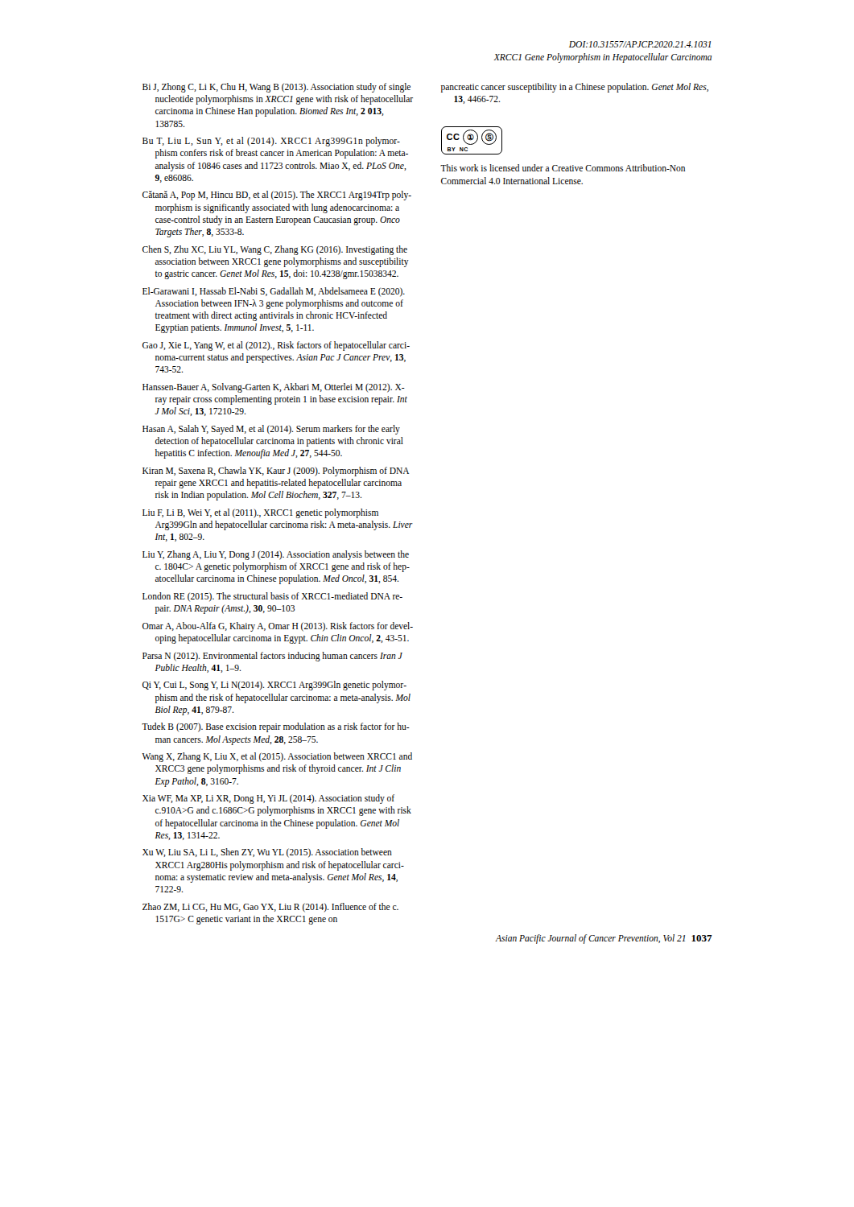DOI:10.31557/APJCP.2020.21.4.1031
XRCC1 Gene Polymorphism in Hepatocellular Carcinoma
Bi J, Zhong C, Li K, Chu H, Wang B (2013). Association study of single nucleotide polymorphisms in XRCC1 gene with risk of hepatocellular carcinoma in Chinese Han population. Biomed Res Int, 2 013, 138785.
Bu T, Liu L, Sun Y, et al (2014). XRCC1 Arg399G1n polymorphism confers risk of breast cancer in American Population: A meta-analysis of 10846 cases and 11723 controls. Miao X, ed. PLoS One, 9, e86086.
Cătană A, Pop M, Hincu BD, et al (2015). The XRCC1 Arg194Trp polymorphism is significantly associated with lung adenocarcinoma: a case-control study in an Eastern European Caucasian group. Onco Targets Ther, 8, 3533-8.
Chen S, Zhu XC, Liu YL, Wang C, Zhang KG (2016). Investigating the association between XRCC1 gene polymorphisms and susceptibility to gastric cancer. Genet Mol Res, 15, doi: 10.4238/gmr.15038342.
El-Garawani I, Hassab El-Nabi S, Gadallah M, Abdelsameea E (2020). Association between IFN-λ 3 gene polymorphisms and outcome of treatment with direct acting antivirals in chronic HCV-infected Egyptian patients. Immunol Invest, 5, 1-11.
Gao J, Xie L, Yang W, et al (2012)., Risk factors of hepatocellular carcinoma-current status and perspectives. Asian Pac J Cancer Prev, 13, 743-52.
Hanssen-Bauer A, Solvang-Garten K, Akbari M, Otterlei M (2012). X-ray repair cross complementing protein 1 in base excision repair. Int J Mol Sci, 13, 17210-29.
Hasan A, Salah Y, Sayed M, et al (2014). Serum markers for the early detection of hepatocellular carcinoma in patients with chronic viral hepatitis C infection. Menoufia Med J, 27, 544-50.
Kiran M, Saxena R, Chawla YK, Kaur J (2009). Polymorphism of DNA repair gene XRCC1 and hepatitis-related hepatocellular carcinoma risk in Indian population. Mol Cell Biochem, 327, 7–13.
Liu F, Li B, Wei Y, et al (2011)., XRCC1 genetic polymorphism Arg399Gln and hepatocellular carcinoma risk: A meta-analysis. Liver Int, 1, 802–9.
Liu Y, Zhang A, Liu Y, Dong J (2014). Association analysis between the c. 1804C> A genetic polymorphism of XRCC1 gene and risk of hepatocellular carcinoma in Chinese population. Med Oncol, 31, 854.
London RE (2015). The structural basis of XRCC1-mediated DNA repair. DNA Repair (Amst.), 30, 90–103
Omar A, Abou-Alfa G, Khairy A, Omar H (2013). Risk factors for developing hepatocellular carcinoma in Egypt. Chin Clin Oncol, 2, 43-51.
Parsa N (2012). Environmental factors inducing human cancers Iran J Public Health, 41, 1–9.
Qi Y, Cui L, Song Y, Li N(2014). XRCC1 Arg399Gln genetic polymorphism and the risk of hepatocellular carcinoma: a meta-analysis. Mol Biol Rep, 41, 879-87.
Tudek B (2007). Base excision repair modulation as a risk factor for human cancers. Mol Aspects Med, 28, 258–75.
Wang X, Zhang K, Liu X, et al (2015). Association between XRCC1 and XRCC3 gene polymorphisms and risk of thyroid cancer. Int J Clin Exp Pathol, 8, 3160-7.
Xia WF, Ma XP, Li XR, Dong H, Yi JL (2014). Association study of c.910A>G and c.1686C>G polymorphisms in XRCC1 gene with risk of hepatocellular carcinoma in the Chinese population. Genet Mol Res, 13, 1314-22.
Xu W, Liu SA, Li L, Shen ZY, Wu YL (2015). Association between XRCC1 Arg280His polymorphism and risk of hepatocellular carcinoma: a systematic review and meta-analysis. Genet Mol Res, 14, 7122-9.
Zhao ZM, Li CG, Hu MG, Gao YX, Liu R (2014). Influence of the c. 1517G> C genetic variant in the XRCC1 gene on
pancreatic cancer susceptibility in a Chinese population. Genet Mol Res, 13, 4466-72.
CC ① Ⓢ
BY NC
This work is licensed under a Creative Commons Attribution-Non Commercial 4.0 International License.
Asian Pacific Journal of Cancer Prevention, Vol 211037